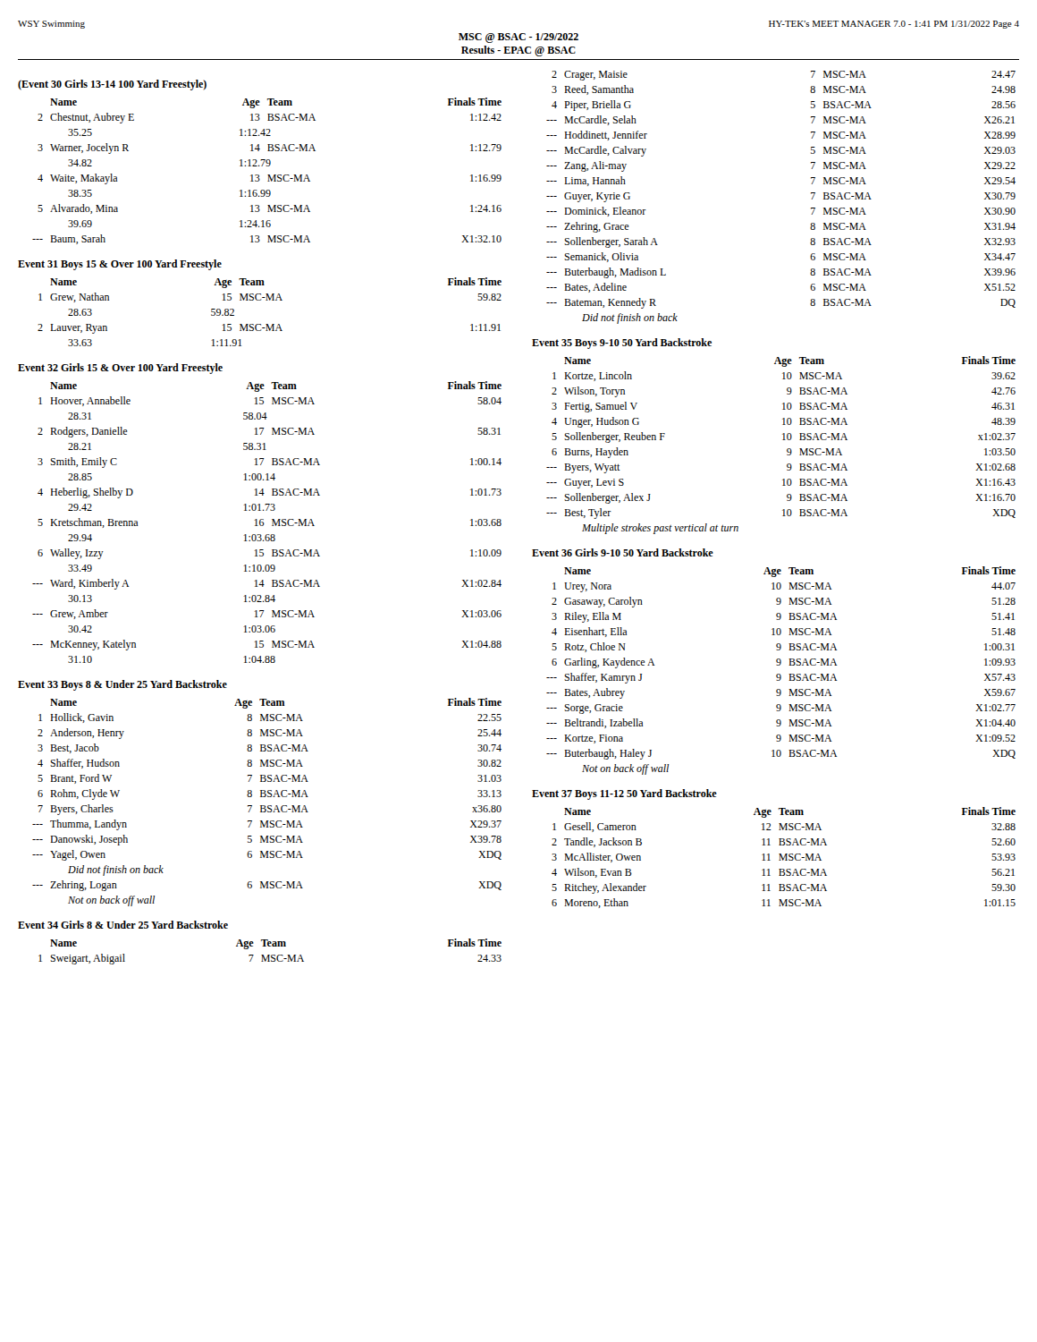WSY Swimming HY-TEK's MEET MANAGER 7.0 - 1:41 PM 1/31/2022 Page 4
MSC @ BSAC - 1/29/2022
Results - EPAC @ BSAC
(Event 30 Girls 13-14 100 Yard Freestyle)
| | Name | Age | Team | Finals Time |
| --- | --- | --- | --- | --- |
| 2 | Chestnut, Aubrey E | 13 | BSAC-MA | 1:12.42 |
| | 35.25 | 1:12.42 | |
| 3 | Warner, Jocelyn R | 14 | BSAC-MA | 1:12.79 |
| | 34.82 | 1:12.79 | |
| 4 | Waite, Makayla | 13 | MSC-MA | 1:16.99 |
| | 38.35 | 1:16.99 | |
| 5 | Alvarado, Mina | 13 | MSC-MA | 1:24.16 |
| | 39.69 | 1:24.16 | |
| --- | Baum, Sarah | 13 | MSC-MA | X1:32.10 |
Event 31 Boys 15 & Over 100 Yard Freestyle
| | Name | Age | Team | Finals Time |
| --- | --- | --- | --- | --- |
| 1 | Grew, Nathan | 15 | MSC-MA | 59.82 |
| | 28.63 | 59.82 | |
| 2 | Lauver, Ryan | 15 | MSC-MA | 1:11.91 |
| | 33.63 | 1:11.91 | |
Event 32 Girls 15 & Over 100 Yard Freestyle
| | Name | Age | Team | Finals Time |
| --- | --- | --- | --- | --- |
| 1 | Hoover, Annabelle | 15 | MSC-MA | 58.04 |
| | 28.31 | 58.04 | |
| 2 | Rodgers, Danielle | 17 | MSC-MA | 58.31 |
| | 28.21 | 58.31 | |
| 3 | Smith, Emily C | 17 | BSAC-MA | 1:00.14 |
| | 28.85 | 1:00.14 | |
| 4 | Heberlig, Shelby D | 14 | BSAC-MA | 1:01.73 |
| | 29.42 | 1:01.73 | |
| 5 | Kretschman, Brenna | 16 | MSC-MA | 1:03.68 |
| | 29.94 | 1:03.68 | |
| 6 | Walley, Izzy | 15 | BSAC-MA | 1:10.09 |
| | 33.49 | 1:10.09 | |
| --- | Ward, Kimberly A | 14 | BSAC-MA | X1:02.84 |
| | 30.13 | 1:02.84 | |
| --- | Grew, Amber | 17 | MSC-MA | X1:03.06 |
| | 30.42 | 1:03.06 | |
| --- | McKenney, Katelyn | 15 | MSC-MA | X1:04.88 |
| | 31.10 | 1:04.88 | |
Event 33 Boys 8 & Under 25 Yard Backstroke
| | Name | Age | Team | Finals Time |
| --- | --- | --- | --- | --- |
| 1 | Hollick, Gavin | 8 | MSC-MA | 22.55 |
| 2 | Anderson, Henry | 8 | MSC-MA | 25.44 |
| 3 | Best, Jacob | 8 | BSAC-MA | 30.74 |
| 4 | Shaffer, Hudson | 8 | MSC-MA | 30.82 |
| 5 | Brant, Ford W | 7 | BSAC-MA | 31.03 |
| 6 | Rohm, Clyde W | 8 | BSAC-MA | 33.13 |
| 7 | Byers, Charles | 7 | BSAC-MA | x36.80 |
| --- | Thumma, Landyn | 7 | MSC-MA | X29.37 |
| --- | Danowski, Joseph | 5 | MSC-MA | X39.78 |
| --- | Yagel, Owen | 6 | MSC-MA | XDQ |
| | Did not finish on back |
| --- | Zehring, Logan | 6 | MSC-MA | XDQ |
| | Not on back off wall |
Event 34 Girls 8 & Under 25 Yard Backstroke
| | Name | Age | Team | Finals Time |
| --- | --- | --- | --- | --- |
| 1 | Sweigart, Abigail | 7 | MSC-MA | 24.33 |
| 2 | Crager, Maisie | 7 | MSC-MA | 24.47 |
| 3 | Reed, Samantha | 8 | MSC-MA | 24.98 |
| 4 | Piper, Briella G | 5 | BSAC-MA | 28.56 |
| --- | McCardle, Selah | 7 | MSC-MA | X26.21 |
| --- | Hoddinett, Jennifer | 7 | MSC-MA | X28.99 |
| --- | McCardle, Calvary | 5 | MSC-MA | X29.03 |
| --- | Zang, Ali-may | 7 | MSC-MA | X29.22 |
| --- | Lima, Hannah | 7 | MSC-MA | X29.54 |
| --- | Guyer, Kyrie G | 7 | BSAC-MA | X30.79 |
| --- | Dominick, Eleanor | 7 | MSC-MA | X30.90 |
| --- | Zehring, Grace | 8 | MSC-MA | X31.94 |
| --- | Sollenberger, Sarah A | 8 | BSAC-MA | X32.93 |
| --- | Semanick, Olivia | 6 | MSC-MA | X34.47 |
| --- | Buterbaugh, Madison L | 8 | BSAC-MA | X39.96 |
| --- | Bates, Adeline | 6 | MSC-MA | X51.52 |
| --- | Bateman, Kennedy R | 8 | BSAC-MA | DQ |
| | Did not finish on back |
Event 35 Boys 9-10 50 Yard Backstroke
| | Name | Age | Team | Finals Time |
| --- | --- | --- | --- | --- |
| 1 | Kortze, Lincoln | 10 | MSC-MA | 39.62 |
| 2 | Wilson, Toryn | 9 | BSAC-MA | 42.76 |
| 3 | Fertig, Samuel V | 10 | BSAC-MA | 46.31 |
| 4 | Unger, Hudson G | 10 | BSAC-MA | 48.39 |
| 5 | Sollenberger, Reuben F | 10 | BSAC-MA | x1:02.37 |
| 6 | Burns, Hayden | 9 | MSC-MA | 1:03.50 |
| --- | Byers, Wyatt | 9 | BSAC-MA | X1:02.68 |
| --- | Guyer, Levi S | 10 | BSAC-MA | X1:16.43 |
| --- | Sollenberger, Alex J | 9 | BSAC-MA | X1:16.70 |
| --- | Best, Tyler | 10 | BSAC-MA | XDQ |
| | Multiple strokes past vertical at turn |
Event 36 Girls 9-10 50 Yard Backstroke
| | Name | Age | Team | Finals Time |
| --- | --- | --- | --- | --- |
| 1 | Urey, Nora | 10 | MSC-MA | 44.07 |
| 2 | Gasaway, Carolyn | 9 | MSC-MA | 51.28 |
| 3 | Riley, Ella M | 9 | BSAC-MA | 51.41 |
| 4 | Eisenhart, Ella | 10 | MSC-MA | 51.48 |
| 5 | Rotz, Chloe N | 9 | BSAC-MA | 1:00.31 |
| 6 | Garling, Kaydence A | 9 | BSAC-MA | 1:09.93 |
| --- | Shaffer, Kamryn J | 9 | BSAC-MA | X57.43 |
| --- | Bates, Aubrey | 9 | MSC-MA | X59.67 |
| --- | Sorge, Gracie | 9 | MSC-MA | X1:02.77 |
| --- | Beltrandi, Izabella | 9 | MSC-MA | X1:04.40 |
| --- | Kortze, Fiona | 9 | MSC-MA | X1:09.52 |
| --- | Buterbaugh, Haley J | 10 | BSAC-MA | XDQ |
| | Not on back off wall |
Event 37 Boys 11-12 50 Yard Backstroke
| | Name | Age | Team | Finals Time |
| --- | --- | --- | --- | --- |
| 1 | Gesell, Cameron | 12 | MSC-MA | 32.88 |
| 2 | Tandle, Jackson B | 11 | BSAC-MA | 52.60 |
| 3 | McAllister, Owen | 11 | MSC-MA | 53.93 |
| 4 | Wilson, Evan B | 11 | BSAC-MA | 56.21 |
| 5 | Ritchey, Alexander | 11 | BSAC-MA | 59.30 |
| 6 | Moreno, Ethan | 11 | MSC-MA | 1:01.15 |